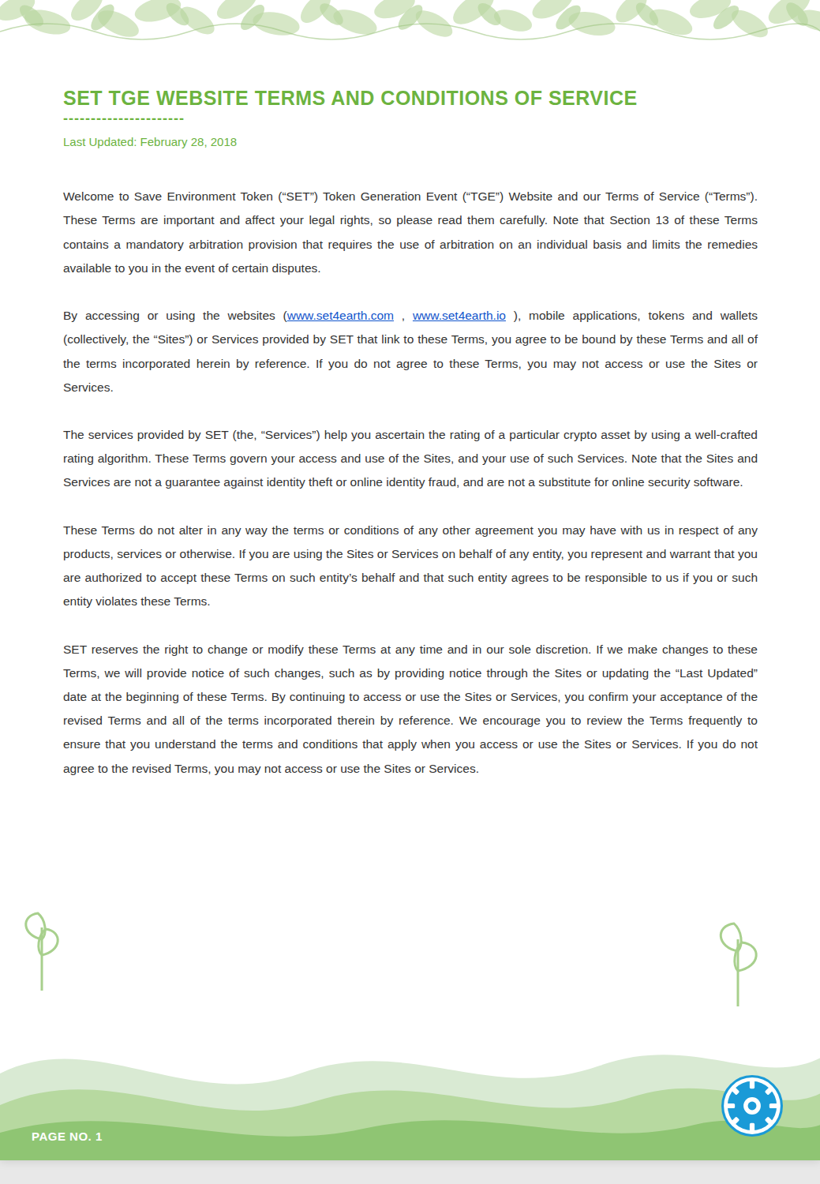SET TGE Website Terms and Conditions of Service
----------------------
Last Updated: February 28, 2018
Welcome to Save Environment Token (“SET”) Token Generation Event (“TGE”) Website and our Terms of Service (“Terms”). These Terms are important and affect your legal rights, so please read them carefully. Note that Section 13 of these Terms contains a mandatory arbitration provision that requires the use of arbitration on an individual basis and limits the remedies available to you in the event of certain disputes.
By accessing or using the websites (www.set4earth.com , www.set4earth.io ), mobile applications, tokens and wallets (collectively, the “Sites”) or Services provided by SET that link to these Terms, you agree to be bound by these Terms and all of the terms incorporated herein by reference. If you do not agree to these Terms, you may not access or use the Sites or Services.
The services provided by SET (the, “Services”) help you ascertain the rating of a particular crypto asset by using a well-crafted rating algorithm. These Terms govern your access and use of the Sites, and your use of such Services. Note that the Sites and Services are not a guarantee against identity theft or online identity fraud, and are not a substitute for online security software.
These Terms do not alter in any way the terms or conditions of any other agreement you may have with us in respect of any products, services or otherwise. If you are using the Sites or Services on behalf of any entity, you represent and warrant that you are authorized to accept these Terms on such entity’s behalf and that such entity agrees to be responsible to us if you or such entity violates these Terms.
SET reserves the right to change or modify these Terms at any time and in our sole discretion. If we make changes to these Terms, we will provide notice of such changes, such as by providing notice through the Sites or updating the “Last Updated” date at the beginning of these Terms. By continuing to access or use the Sites or Services, you confirm your acceptance of the revised Terms and all of the terms incorporated therein by reference. We encourage you to review the Terms frequently to ensure that you understand the terms and conditions that apply when you access or use the Sites or Services. If you do not agree to the revised Terms, you may not access or use the Sites or Services.
PAGE NO. 1